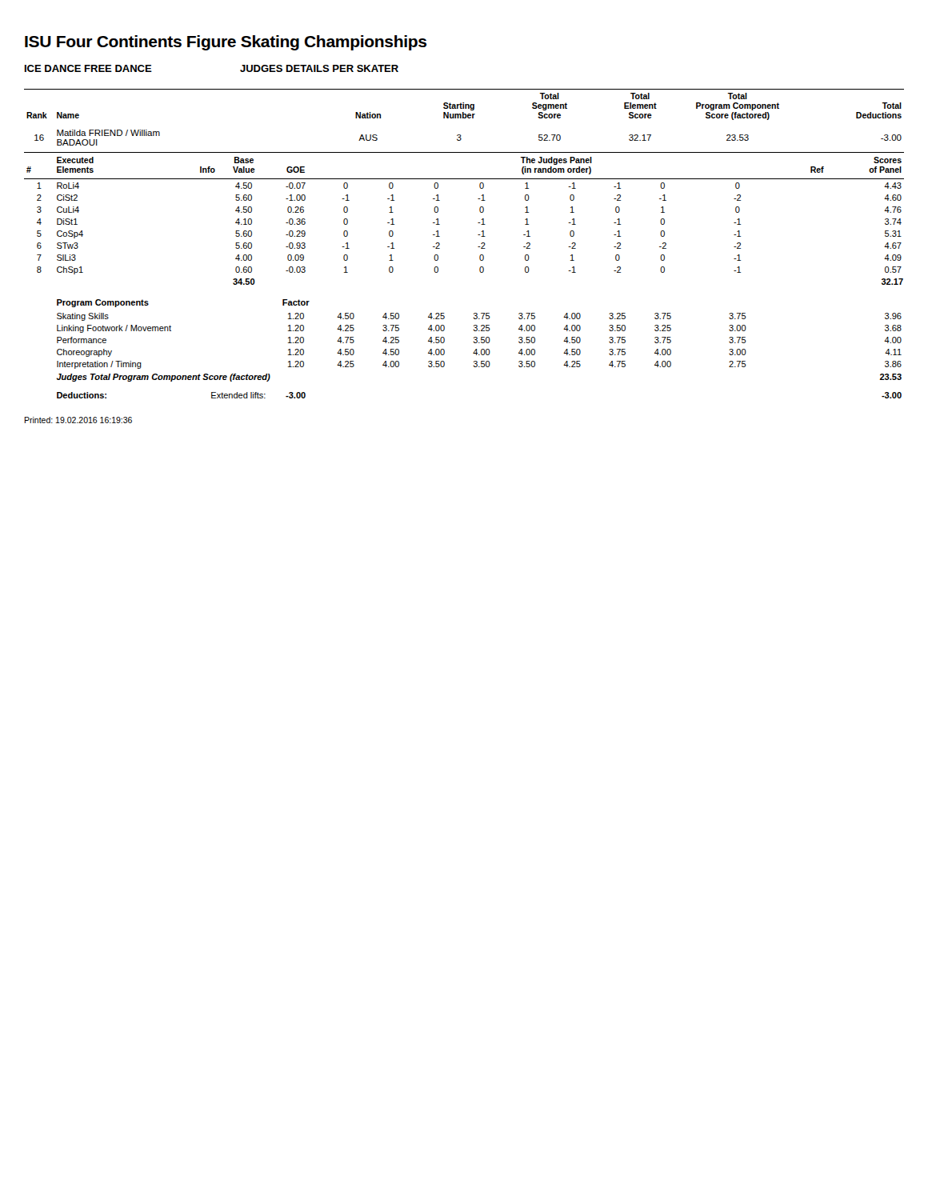ISU Four Continents Figure Skating Championships
ICE DANCE FREE DANCEJUDGES DETAILS PER SKATER
| Rank | Name | | | | Nation | Starting Number | Total Segment Score | Total Element Score | Total Program Component Score (factored) | | Total Deductions |
| 16 | Matilda FRIEND / William BADAOUI | | | | AUS | 3 | 52.70 | 32.17 | 23.53 | | -3.00 |
| # | Executed Elements | Info | Base Value | GOE | The Judges Panel (in random order) | Ref | Scores of Panel |
| 1 | RoLi4 | | 4.50 | -0.07 | 0 | 0 | 0 | 0 | 1 | -1 | -1 | 0 | 0 | | 4.43 |
| 2 | CiSt2 | | 5.60 | -1.00 | -1 | -1 | -1 | -1 | 0 | 0 | -2 | -1 | -2 | | 4.60 |
| 3 | CuLi4 | | 4.50 | 0.26 | 0 | 1 | 0 | 0 | 1 | 1 | 0 | 1 | 0 | | 4.76 |
| 4 | DiSt1 | | 4.10 | -0.36 | 0 | -1 | -1 | -1 | 1 | -1 | -1 | 0 | -1 | | 3.74 |
| 5 | CoSp4 | | 5.60 | -0.29 | 0 | 0 | -1 | -1 | -1 | 0 | -1 | 0 | -1 | | 5.31 |
| 6 | STw3 | | 5.60 | -0.93 | -1 | -1 | -2 | -2 | -2 | -2 | -2 | -2 | -2 | | 4.67 |
| 7 | SlLi3 | | 4.00 | 0.09 | 0 | 1 | 0 | 0 | 0 | 1 | 0 | 0 | -1 | | 4.09 |
| 8 | ChSp1 | | 0.60 | -0.03 | 1 | 0 | 0 | 0 | 0 | -1 | -2 | 0 | -1 | | 0.57 |
| | | | 34.50 | | | | 32.17 |
| | Program Components | | | Factor | | | |
| | Skating Skills | | | 1.20 | 4.50 | 4.50 | 4.25 | 3.75 | 3.75 | 4.00 | 3.25 | 3.75 | 3.75 | | 3.96 |
| | Linking Footwork / Movement | | | 1.20 | 4.25 | 3.75 | 4.00 | 3.25 | 4.00 | 4.00 | 3.50 | 3.25 | 3.00 | | 3.68 |
| | Performance | | | 1.20 | 4.75 | 4.25 | 4.50 | 3.50 | 3.50 | 4.50 | 3.75 | 3.75 | 3.75 | | 4.00 |
| | Choreography | | | 1.20 | 4.50 | 4.50 | 4.00 | 4.00 | 4.00 | 4.50 | 3.75 | 4.00 | 3.00 | | 4.11 |
| | Interpretation / Timing | | | 1.20 | 4.25 | 4.00 | 3.50 | 3.50 | 3.50 | 4.25 | 4.75 | 4.00 | 2.75 | | 3.86 |
| | Judges Total Program Component Score (factored) | | | 23.53 |
| | Deductions: | Extended lifts: | -3.00 | | | -3.00 |
Printed: 19.02.2016 16:19:36